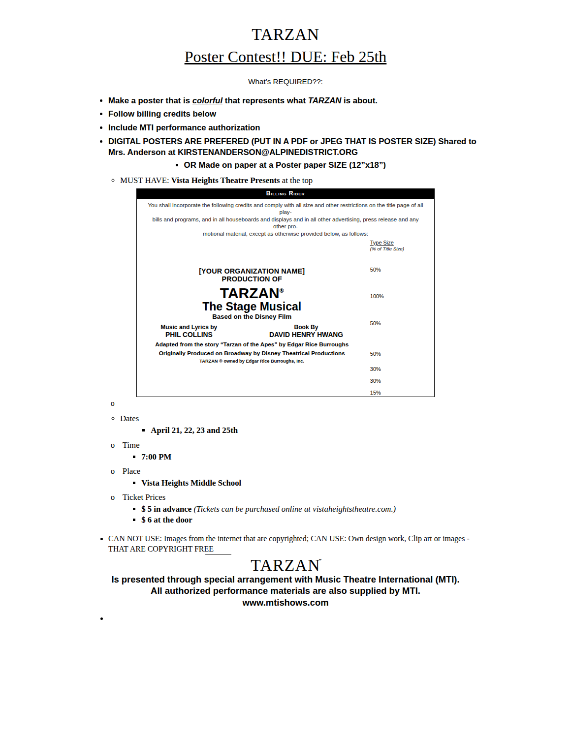TARZAN
Poster Contest!! DUE: Feb 25th
What’s REQUIRED??:
Make a poster that is colorful that represents what TARZAN is about.
Follow billing credits below
Include MTI performance authorization
DIGITAL POSTERS ARE PREFERED (PUT IN A PDF or JPEG THAT IS POSTER SIZE) Shared to Mrs. Anderson at KIRSTENANDERSON@ALPINEDISTRICT.ORG
OR Made on paper at a Poster paper SIZE (12”x18”)
MUST HAVE: Vista Heights Theatre Presents at the top
Billing Rider
You shall incorporate the following credits and comply with all size and other restrictions on the title page of all play-
bills and programs, and in all houseboards and displays and in all other advertising, press release and any other pro-
motional material, except as otherwise provided below, as follows:
| [YOUR ORGANIZATION NAME] PRODUCTION OF TARZAN ® The Stage Musical Based on the Disney Film Music and Lyrics by PHIL COLLINS Book By DAVID HENRY HWANG Adapted from the story “Tarzan of the Apes” by Edgar Rice Burroughs Originally Produced on Broadway by Disney Theatrical Productions TARZAN ® owned by Edgar Rice Burroughs, Inc. | Type Size (% of Title Size) 50% 100% 50% 50% 30% 30% 15% |
o
Dates
April 21, 22, 23 and 25th
o Time
7:00 PM
o Place
Vista Heights Middle School
o Ticket Prices
$ 5 in advance (Tickets can be purchased online at vistaheightstheatre.com.)
$ 6 at the door
CAN NOT USE: Images from the internet that are copyrighted; CAN USE: Own design work, Clip art or images - THAT ARE COPYRIGHT FREE
⌄
TARZAN
Is presented through special arrangement with Music Theatre International (MTI).
All authorized performance materials are also supplied by MTI.
www.mtishows.com